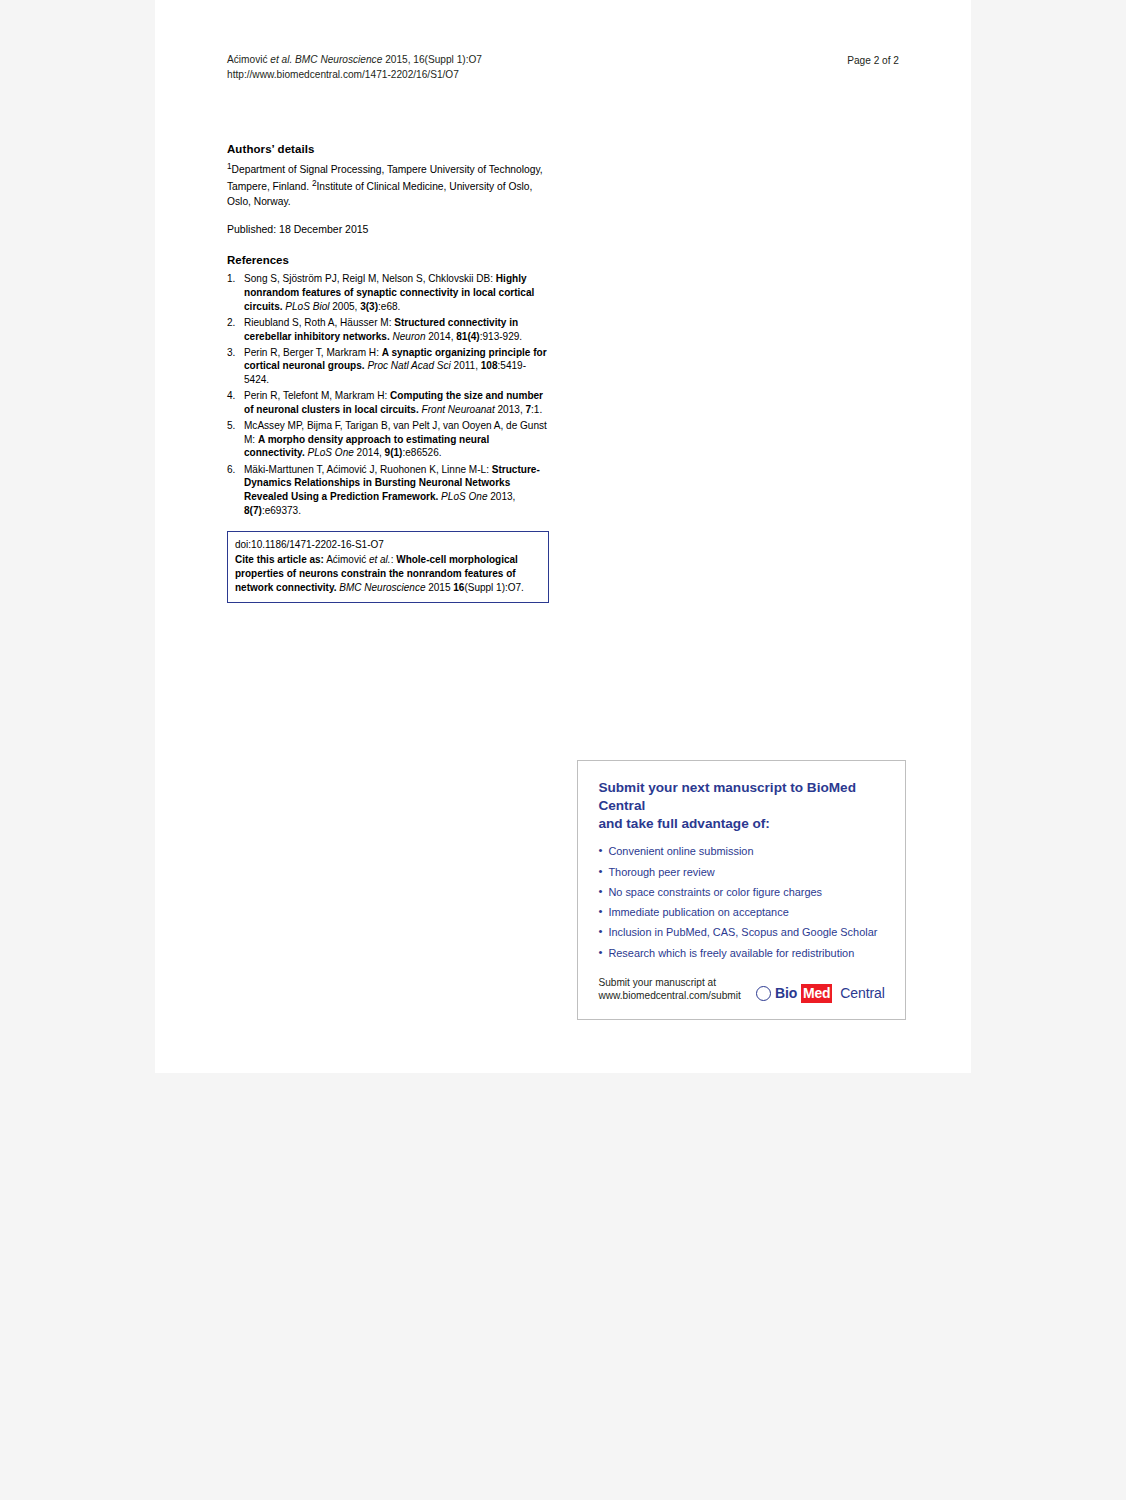Aćimović et al. BMC Neuroscience 2015, 16(Suppl 1):O7
http://www.biomedcentral.com/1471-2202/16/S1/O7
Page 2 of 2
Authors’ details
1Department of Signal Processing, Tampere University of Technology, Tampere, Finland. 2Institute of Clinical Medicine, University of Oslo, Oslo, Norway.
Published: 18 December 2015
References
1. Song S, Sjöström PJ, Reigl M, Nelson S, Chklovskii DB: Highly nonrandom features of synaptic connectivity in local cortical circuits. PLoS Biol 2005, 3(3):e68.
2. Rieubland S, Roth A, Häusser M: Structured connectivity in cerebellar inhibitory networks. Neuron 2014, 81(4):913-929.
3. Perin R, Berger T, Markram H: A synaptic organizing principle for cortical neuronal groups. Proc Natl Acad Sci 2011, 108:5419-5424.
4. Perin R, Telefont M, Markram H: Computing the size and number of neuronal clusters in local circuits. Front Neuroanat 2013, 7:1.
5. McAssey MP, Bijma F, Tarigan B, van Pelt J, van Ooyen A, de Gunst M: A morpho density approach to estimating neural connectivity. PLoS One 2014, 9(1):e86526.
6. Mäki-Marttunen T, Aćimović J, Ruohonen K, Linne M-L: Structure-Dynamics Relationships in Bursting Neuronal Networks Revealed Using a Prediction Framework. PLoS One 2013, 8(7):e69373.
doi:10.1186/1471-2202-16-S1-O7
Cite this article as: Aćimović et al.: Whole-cell morphological properties of neurons constrain the nonrandom features of network connectivity. BMC Neuroscience 2015 16(Suppl 1):O7.
Submit your next manuscript to BioMed Central
and take full advantage of:
Convenient online submission
Thorough peer review
No space constraints or color figure charges
Immediate publication on acceptance
Inclusion in PubMed, CAS, Scopus and Google Scholar
Research which is freely available for redistribution
Submit your manuscript at
www.biomedcentral.com/submit
Bio Med Central